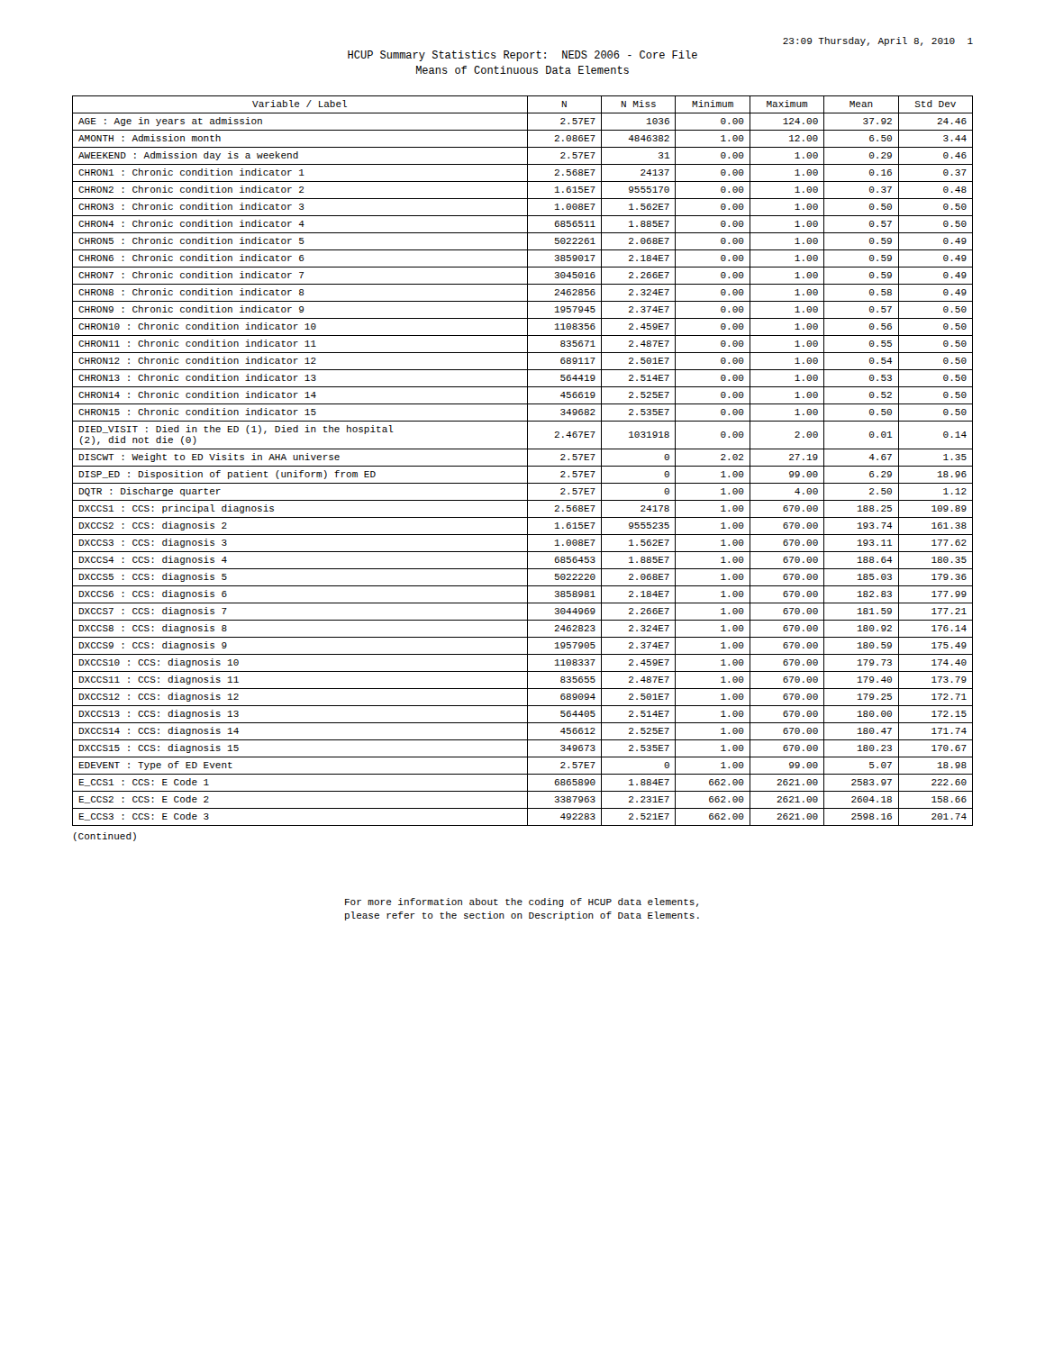23:09 Thursday, April 8, 2010 1
HCUP Summary Statistics Report: NEDS 2006 - Core File
Means of Continuous Data Elements
| Variable / Label | N | N Miss | Minimum | Maximum | Mean | Std Dev |
| --- | --- | --- | --- | --- | --- | --- |
| AGE : Age in years at admission | 2.57E7 | 1036 | 0.00 | 124.00 | 37.92 | 24.46 |
| AMONTH : Admission month | 2.086E7 | 4846382 | 1.00 | 12.00 | 6.50 | 3.44 |
| AWEEKEND : Admission day is a weekend | 2.57E7 | 31 | 0.00 | 1.00 | 0.29 | 0.46 |
| CHRON1 : Chronic condition indicator 1 | 2.568E7 | 24137 | 0.00 | 1.00 | 0.16 | 0.37 |
| CHRON2 : Chronic condition indicator 2 | 1.615E7 | 9555170 | 0.00 | 1.00 | 0.37 | 0.48 |
| CHRON3 : Chronic condition indicator 3 | 1.008E7 | 1.562E7 | 0.00 | 1.00 | 0.50 | 0.50 |
| CHRON4 : Chronic condition indicator 4 | 6856511 | 1.885E7 | 0.00 | 1.00 | 0.57 | 0.50 |
| CHRON5 : Chronic condition indicator 5 | 5022261 | 2.068E7 | 0.00 | 1.00 | 0.59 | 0.49 |
| CHRON6 : Chronic condition indicator 6 | 3859017 | 2.184E7 | 0.00 | 1.00 | 0.59 | 0.49 |
| CHRON7 : Chronic condition indicator 7 | 3045016 | 2.266E7 | 0.00 | 1.00 | 0.59 | 0.49 |
| CHRON8 : Chronic condition indicator 8 | 2462856 | 2.324E7 | 0.00 | 1.00 | 0.58 | 0.49 |
| CHRON9 : Chronic condition indicator 9 | 1957945 | 2.374E7 | 0.00 | 1.00 | 0.57 | 0.50 |
| CHRON10 : Chronic condition indicator 10 | 1108356 | 2.459E7 | 0.00 | 1.00 | 0.56 | 0.50 |
| CHRON11 : Chronic condition indicator 11 | 835671 | 2.487E7 | 0.00 | 1.00 | 0.55 | 0.50 |
| CHRON12 : Chronic condition indicator 12 | 689117 | 2.501E7 | 0.00 | 1.00 | 0.54 | 0.50 |
| CHRON13 : Chronic condition indicator 13 | 564419 | 2.514E7 | 0.00 | 1.00 | 0.53 | 0.50 |
| CHRON14 : Chronic condition indicator 14 | 456619 | 2.525E7 | 0.00 | 1.00 | 0.52 | 0.50 |
| CHRON15 : Chronic condition indicator 15 | 349682 | 2.535E7 | 0.00 | 1.00 | 0.50 | 0.50 |
| DIED_VISIT : Died in the ED (1), Died in the hospital (2), did not die (0) | 2.467E7 | 1031918 | 0.00 | 2.00 | 0.01 | 0.14 |
| DISCWT : Weight to ED Visits in AHA universe | 2.57E7 | 0 | 2.02 | 27.19 | 4.67 | 1.35 |
| DISP_ED : Disposition of patient (uniform) from ED | 2.57E7 | 0 | 1.00 | 99.00 | 6.29 | 18.96 |
| DQTR : Discharge quarter | 2.57E7 | 0 | 1.00 | 4.00 | 2.50 | 1.12 |
| DXCCS1 : CCS: principal diagnosis | 2.568E7 | 24178 | 1.00 | 670.00 | 188.25 | 109.89 |
| DXCCS2 : CCS: diagnosis 2 | 1.615E7 | 9555235 | 1.00 | 670.00 | 193.74 | 161.38 |
| DXCCS3 : CCS: diagnosis 3 | 1.008E7 | 1.562E7 | 1.00 | 670.00 | 193.11 | 177.62 |
| DXCCS4 : CCS: diagnosis 4 | 6856453 | 1.885E7 | 1.00 | 670.00 | 188.64 | 180.35 |
| DXCCS5 : CCS: diagnosis 5 | 5022220 | 2.068E7 | 1.00 | 670.00 | 185.03 | 179.36 |
| DXCCS6 : CCS: diagnosis 6 | 3858981 | 2.184E7 | 1.00 | 670.00 | 182.83 | 177.99 |
| DXCCS7 : CCS: diagnosis 7 | 3044969 | 2.266E7 | 1.00 | 670.00 | 181.59 | 177.21 |
| DXCCS8 : CCS: diagnosis 8 | 2462823 | 2.324E7 | 1.00 | 670.00 | 180.92 | 176.14 |
| DXCCS9 : CCS: diagnosis 9 | 1957905 | 2.374E7 | 1.00 | 670.00 | 180.59 | 175.49 |
| DXCCS10 : CCS: diagnosis 10 | 1108337 | 2.459E7 | 1.00 | 670.00 | 179.73 | 174.40 |
| DXCCS11 : CCS: diagnosis 11 | 835655 | 2.487E7 | 1.00 | 670.00 | 179.40 | 173.79 |
| DXCCS12 : CCS: diagnosis 12 | 689094 | 2.501E7 | 1.00 | 670.00 | 179.25 | 172.71 |
| DXCCS13 : CCS: diagnosis 13 | 564405 | 2.514E7 | 1.00 | 670.00 | 180.00 | 172.15 |
| DXCCS14 : CCS: diagnosis 14 | 456612 | 2.525E7 | 1.00 | 670.00 | 180.47 | 171.74 |
| DXCCS15 : CCS: diagnosis 15 | 349673 | 2.535E7 | 1.00 | 670.00 | 180.23 | 170.67 |
| EDEVENT : Type of ED Event | 2.57E7 | 0 | 1.00 | 99.00 | 5.07 | 18.98 |
| E_CCS1 : CCS: E Code 1 | 6865890 | 1.884E7 | 662.00 | 2621.00 | 2583.97 | 222.60 |
| E_CCS2 : CCS: E Code 2 | 3387963 | 2.231E7 | 662.00 | 2621.00 | 2604.18 | 158.66 |
| E_CCS3 : CCS: E Code 3 | 492283 | 2.521E7 | 662.00 | 2621.00 | 2598.16 | 201.74 |
(Continued)
For more information about the coding of HCUP data elements,
please refer to the section on Description of Data Elements.